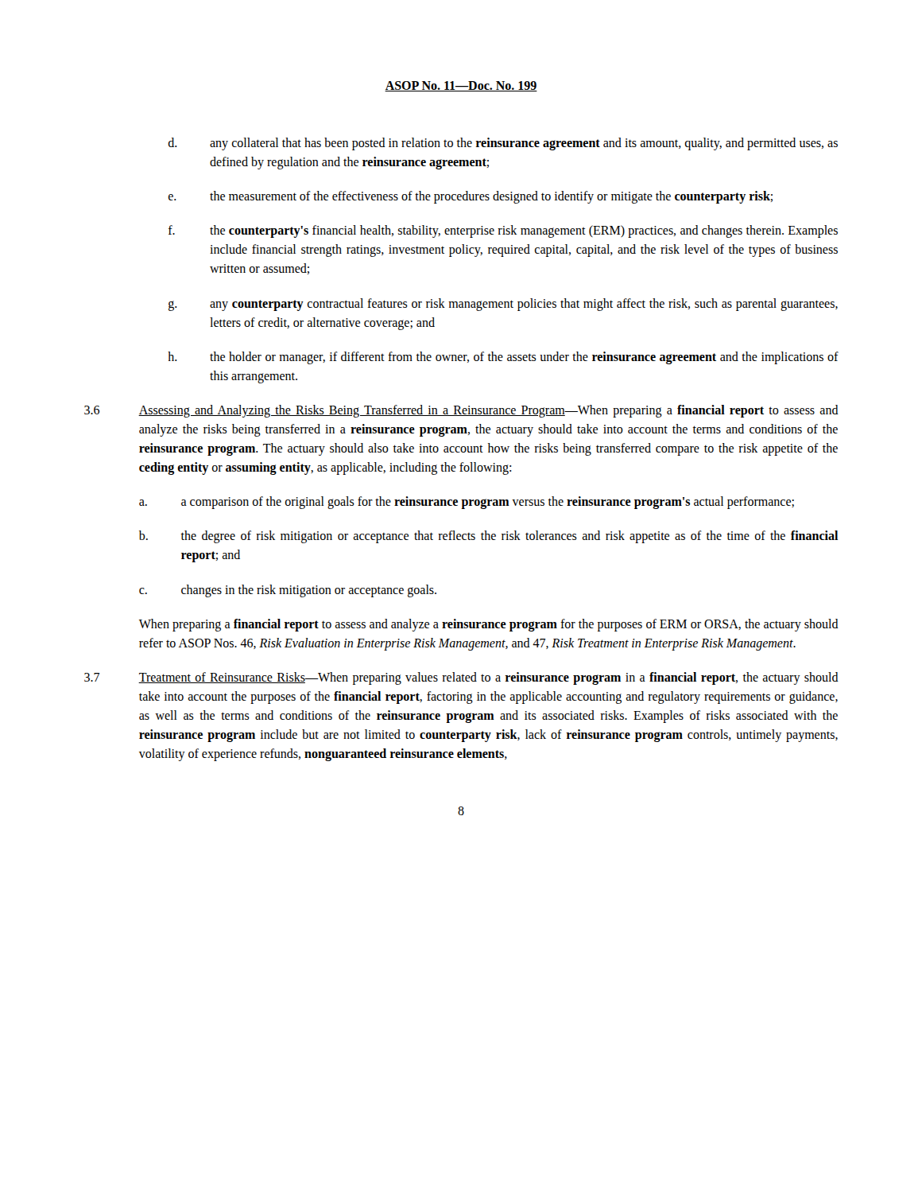ASOP No. 11—Doc. No. 199
d.
any collateral that has been posted in relation to the reinsurance agreement and its amount, quality, and permitted uses, as defined by regulation and the reinsurance agreement;
e.
the measurement of the effectiveness of the procedures designed to identify or mitigate the counterparty risk;
f.
the counterparty's financial health, stability, enterprise risk management (ERM) practices, and changes therein. Examples include financial strength ratings, investment policy, required capital, capital, and the risk level of the types of business written or assumed;
g.
any counterparty contractual features or risk management policies that might affect the risk, such as parental guarantees, letters of credit, or alternative coverage; and
h.
the holder or manager, if different from the owner, of the assets under the reinsurance agreement and the implications of this arrangement.
3.6
Assessing and Analyzing the Risks Being Transferred in a Reinsurance Program—When preparing a financial report to assess and analyze the risks being transferred in a reinsurance program, the actuary should take into account the terms and conditions of the reinsurance program. The actuary should also take into account how the risks being transferred compare to the risk appetite of the ceding entity or assuming entity, as applicable, including the following:
a.
a comparison of the original goals for the reinsurance program versus the reinsurance program's actual performance;
b.
the degree of risk mitigation or acceptance that reflects the risk tolerances and risk appetite as of the time of the financial report; and
c.
changes in the risk mitigation or acceptance goals.
When preparing a financial report to assess and analyze a reinsurance program for the purposes of ERM or ORSA, the actuary should refer to ASOP Nos. 46, Risk Evaluation in Enterprise Risk Management, and 47, Risk Treatment in Enterprise Risk Management.
3.7
Treatment of Reinsurance Risks—When preparing values related to a reinsurance program in a financial report, the actuary should take into account the purposes of the financial report, factoring in the applicable accounting and regulatory requirements or guidance, as well as the terms and conditions of the reinsurance program and its associated risks. Examples of risks associated with the reinsurance program include but are not limited to counterparty risk, lack of reinsurance program controls, untimely payments, volatility of experience refunds, nonguaranteed reinsurance elements,
8